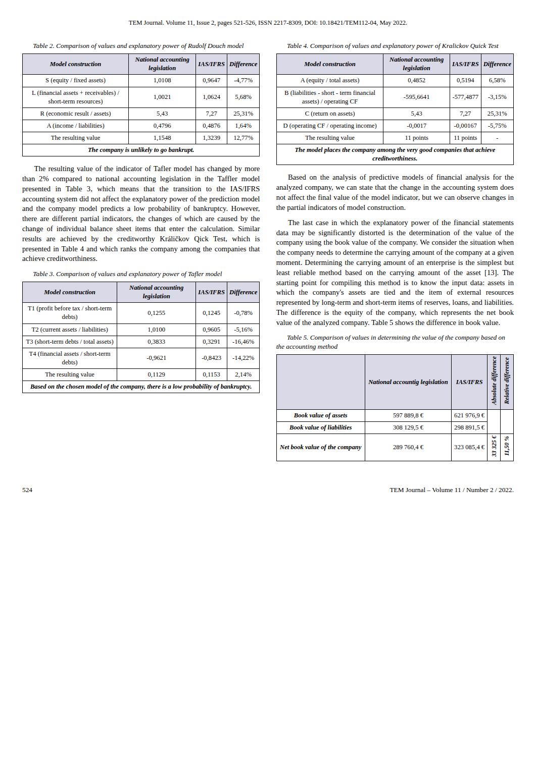TEM Journal. Volume 11, Issue 2, pages 521-526, ISSN 2217-8309, DOI: 10.18421/TEM112-04, May 2022.
Table 2. Comparison of values and explanatory power of Rudolf Douch model
| Model construction | National accounting legislation | IAS/IFRS | Difference |
| --- | --- | --- | --- |
| S (equity / fixed assets) | 1,0108 | 0,9647 | -4,77% |
| L (financial assets + receivables) / short-term resources) | 1,0021 | 1,0624 | 5,68% |
| R (economic result / assets) | 5,43 | 7,27 | 25,31% |
| A (income / liabilities) | 0,4796 | 0,4876 | 1,64% |
| The resulting value | 1,1548 | 1,3239 | 12,77% |
| The company is unlikely to go bankrupt. |
The resulting value of the indicator of Tafler model has changed by more than 2% compared to national accounting legislation in the Taffler model presented in Table 3, which means that the transition to the IAS/IFRS accounting system did not affect the explanatory power of the prediction model and the company model predicts a low probability of bankruptcy. However, there are different partial indicators, the changes of which are caused by the change of individual balance sheet items that enter the calculation. Similar results are achieved by the creditworthy Králičkov Qick Test, which is presented in Table 4 and which ranks the company among the companies that achieve creditworthiness.
Table 3. Comparison of values and explanatory power of Tafler model
| Model construction | National accounting legislation | IAS/IFRS | Difference |
| --- | --- | --- | --- |
| T1 (profit before tax / short-term debts) | 0,1255 | 0,1245 | -0,78% |
| T2 (current assets / liabilities) | 1,0100 | 0,9605 | -5,16% |
| T3 (short-term debts / total assets) | 0,3833 | 0,3291 | -16,46% |
| T4 (financial assets / short-term debts) | -0,9621 | -0,8423 | -14,22% |
| The resulting value | 0,1129 | 0,1153 | 2,14% |
| Based on the chosen model of the company, there is a low probability of bankruptcy. |
Table 4. Comparison of values and explanatory power of Kralickov Quick Test
| Model construction | National accounting legislation | IAS/IFRS | Difference |
| --- | --- | --- | --- |
| A (equity / total assets) | 0,4852 | 0,5194 | 6,58% |
| B (liabilities - short - term financial assets) / operating CF | -595,6641 | -577,4877 | -3,15% |
| C (return on assets) | 5,43 | 7,27 | 25,31% |
| D (operating CF / operating income) | -0,0017 | -0,00167 | -5,75% |
| The resulting value | 11 points | 11 points | - |
| The model places the company among the very good companies that achieve creditworthiness. |
Based on the analysis of predictive models of financial analysis for the analyzed company, we can state that the change in the accounting system does not affect the final value of the model indicator, but we can observe changes in the partial indicators of model construction.
The last case in which the explanatory power of the financial statements data may be significantly distorted is the determination of the value of the company using the book value of the company. We consider the situation when the company needs to determine the carrying amount of the company at a given moment. Determining the carrying amount of an enterprise is the simplest but least reliable method based on the carrying amount of the asset [13]. The starting point for compiling this method is to know the input data: assets in which the company's assets are tied and the item of external resources represented by long-term and short-term items of reserves, loans, and liabilities. The difference is the equity of the company, which represents the net book value of the analyzed company. Table 5 shows the difference in book value.
Table 5. Comparison of values in determining the value of the company based on the accounting method
| | National accountig legislation | IAS/IFRS | Absolute difference | Relative difference |
| --- | --- | --- | --- | --- |
| Book value of assets | 597 889,8 € | 621 976,9 € | | |
| Book value of liabilities | 308 129,5 € | 298 891,5 € |
| Net book value of the company | 289 760,4 € | 323 085,4 € | 33 325 € | 11,50 % |
524 TEM Journal – Volume 11 / Number 2 / 2022.